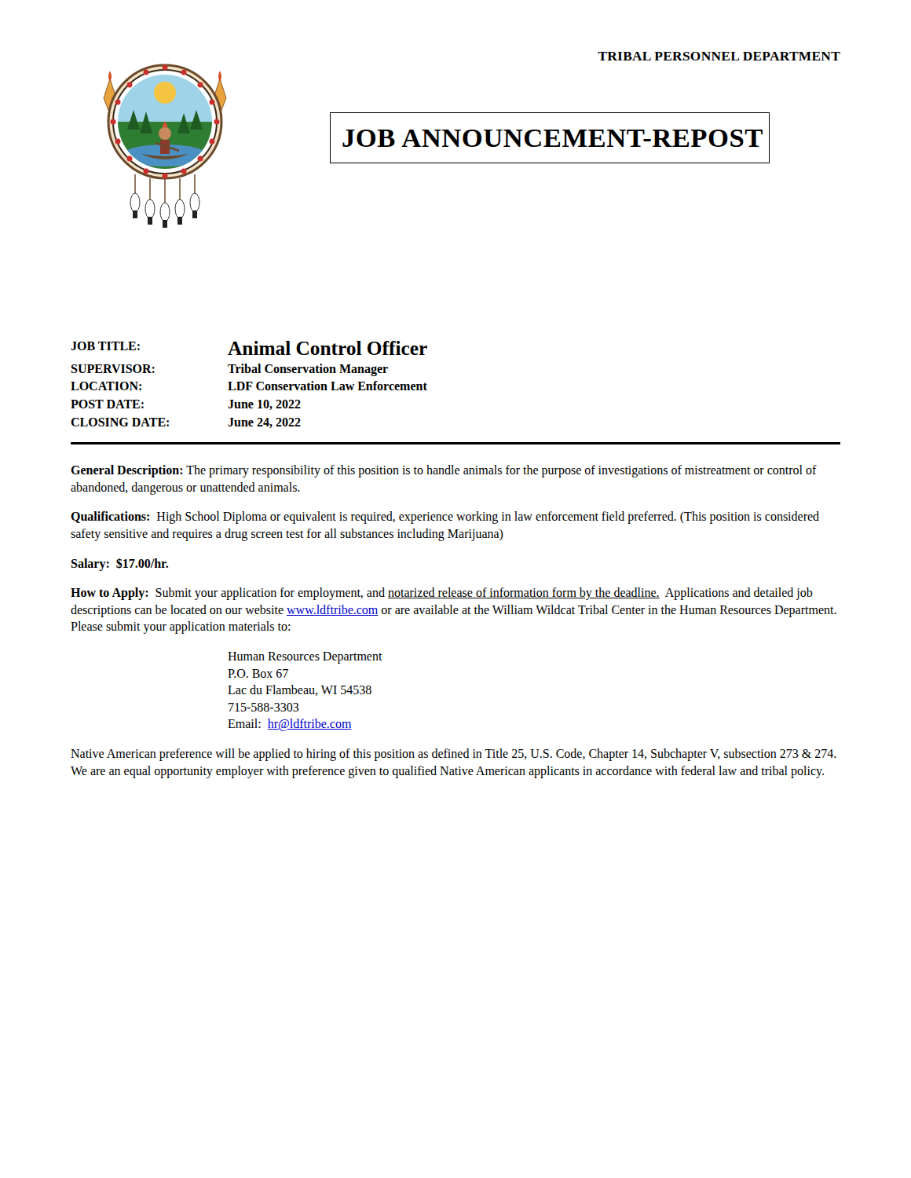TRIBAL PERSONNEL DEPARTMENT
JOB ANNOUNCEMENT-REPOST
| JOB TITLE: | Animal Control Officer |
| SUPERVISOR: | Tribal Conservation Manager |
| LOCATION: | LDF Conservation Law Enforcement |
| POST DATE: | June 10, 2022 |
| CLOSING DATE: | June 24, 2022 |
General Description: The primary responsibility of this position is to handle animals for the purpose of investigations of mistreatment or control of abandoned, dangerous or unattended animals.
Qualifications: High School Diploma or equivalent is required, experience working in law enforcement field preferred. (This position is considered safety sensitive and requires a drug screen test for all substances including Marijuana)
Salary: $17.00/hr.
How to Apply: Submit your application for employment, and notarized release of information form by the deadline. Applications and detailed job descriptions can be located on our website www.ldftribe.com or are available at the William Wildcat Tribal Center in the Human Resources Department. Please submit your application materials to:
Human Resources Department
P.O. Box 67
Lac du Flambeau, WI 54538
715-588-3303
Email: hr@ldftribe.com
Native American preference will be applied to hiring of this position as defined in Title 25, U.S. Code, Chapter 14, Subchapter V, subsection 273 & 274. We are an equal opportunity employer with preference given to qualified Native American applicants in accordance with federal law and tribal policy.